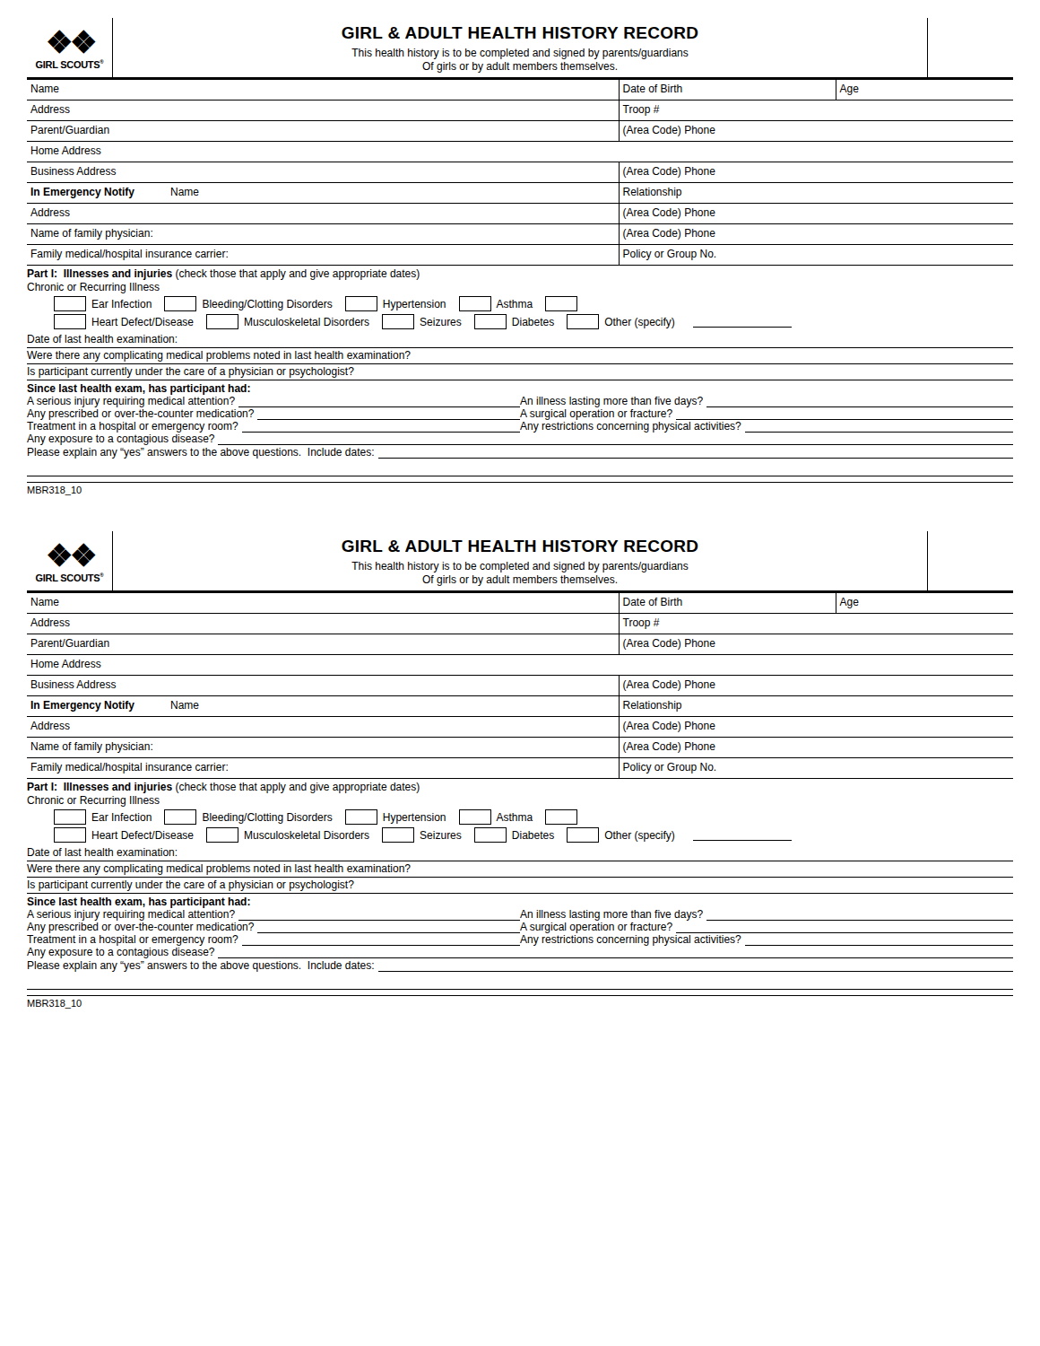❖❖
GIRL SCOUTS®
GIRL & ADULT HEALTH HISTORY RECORD
This health history is to be completed and signed by parents/guardians
Of girls or by adult members themselves.
| Name | Date of Birth | Age |
| Address | Troop # |
| Parent/Guardian | (Area Code) Phone |
| Home Address |
| Business Address | (Area Code) Phone |
| In Emergency Notify Name | Relationship |
| Address | (Area Code) Phone |
| Name of family physician: | (Area Code) Phone |
| Family medical/hospital insurance carrier: | Policy or Group No. |
Part I: Illnesses and injuries (check those that apply and give appropriate dates)
Chronic or Recurring Illness
Ear Infection Bleeding/Clotting Disorders Hypertension Asthma
Heart Defect/Disease Musculoskeletal Disorders Seizures Diabetes Other (specify)
Date of last health examination:
Were there any complicating medical problems noted in last health examination?
Is participant currently under the care of a physician or psychologist?
Since last health exam, has participant had:
A serious injury requiring medical attention?
An illness lasting more than five days?
Any prescribed or over-the-counter medication?
A surgical operation or fracture?
Treatment in a hospital or emergency room?
Any restrictions concerning physical activities?
Any exposure to a contagious disease?
Please explain any “yes” answers to the above questions. Include dates:
MBR318_10
❖❖
GIRL SCOUTS®
GIRL & ADULT HEALTH HISTORY RECORD
This health history is to be completed and signed by parents/guardians
Of girls or by adult members themselves.
| Name | Date of Birth | Age |
| Address | Troop # |
| Parent/Guardian | (Area Code) Phone |
| Home Address |
| Business Address | (Area Code) Phone |
| In Emergency Notify Name | Relationship |
| Address | (Area Code) Phone |
| Name of family physician: | (Area Code) Phone |
| Family medical/hospital insurance carrier: | Policy or Group No. |
Part I: Illnesses and injuries (check those that apply and give appropriate dates)
Chronic or Recurring Illness
Ear Infection Bleeding/Clotting Disorders Hypertension Asthma
Heart Defect/Disease Musculoskeletal Disorders Seizures Diabetes Other (specify)
Date of last health examination:
Were there any complicating medical problems noted in last health examination?
Is participant currently under the care of a physician or psychologist?
Since last health exam, has participant had:
A serious injury requiring medical attention?
An illness lasting more than five days?
Any prescribed or over-the-counter medication?
A surgical operation or fracture?
Treatment in a hospital or emergency room?
Any restrictions concerning physical activities?
Any exposure to a contagious disease?
Please explain any “yes” answers to the above questions. Include dates:
MBR318_10